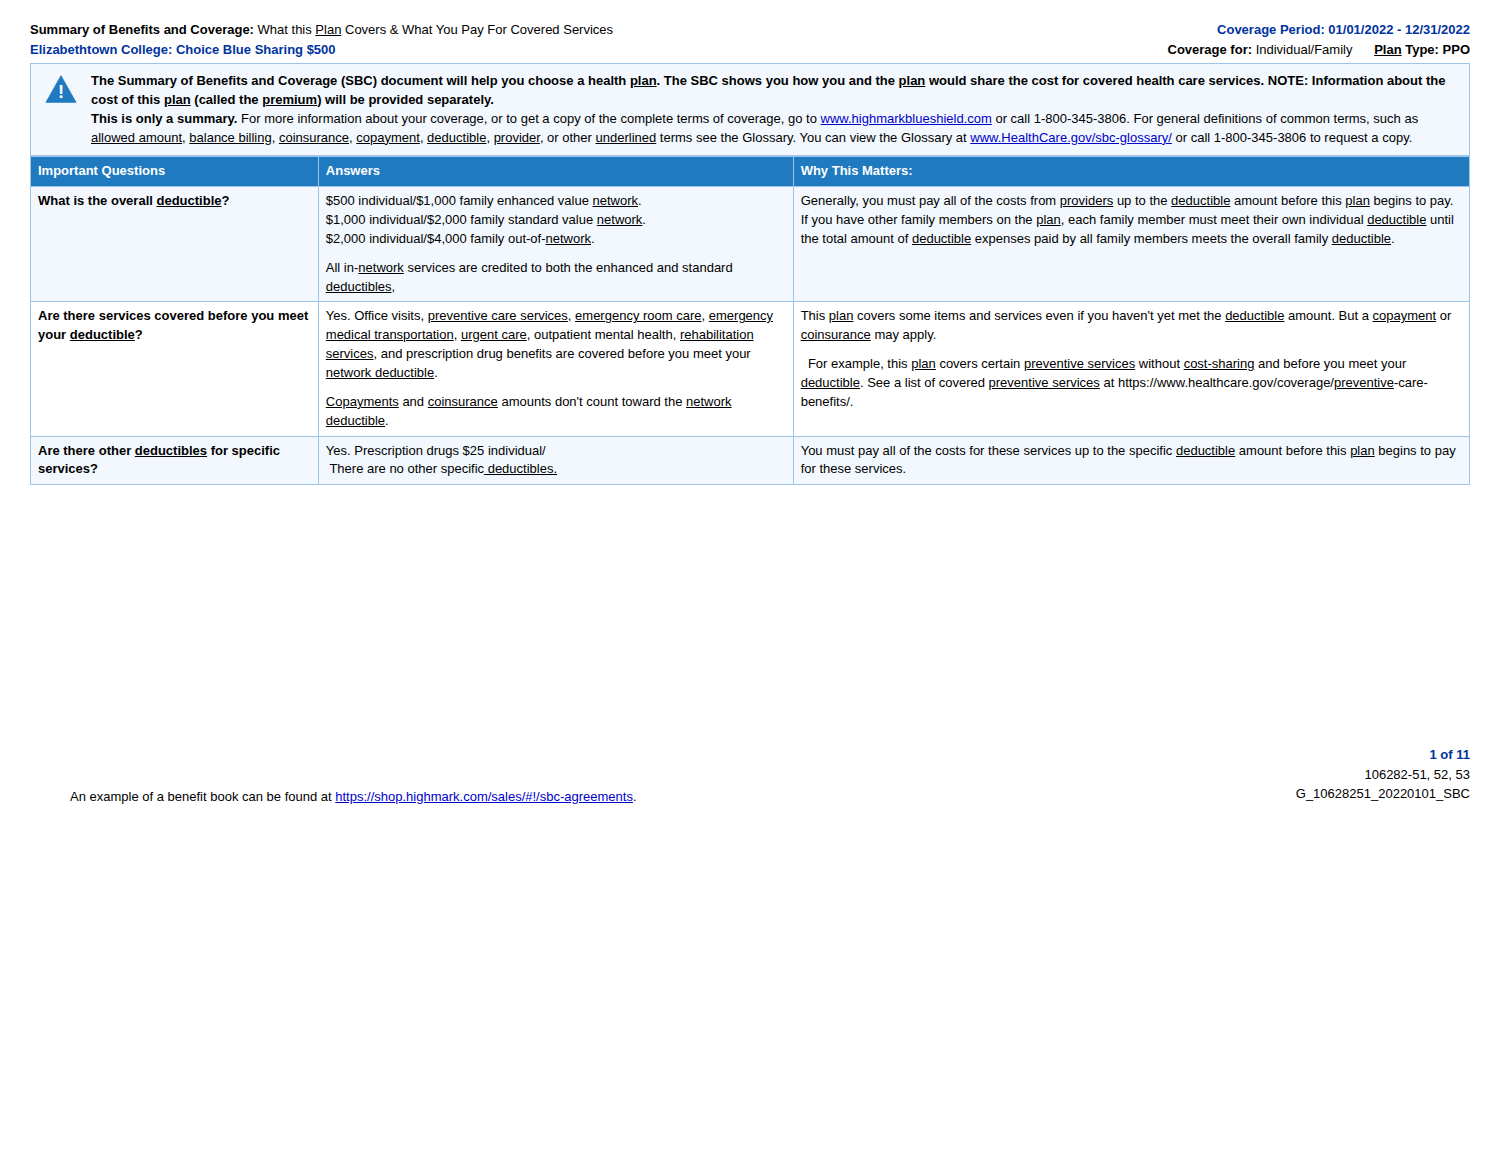Summary of Benefits and Coverage: What this Plan Covers & What You Pay For Covered Services
Elizabethtown College: Choice Blue Sharing $500
Coverage Period: 01/01/2022 - 12/31/2022
Coverage for: Individual/Family Plan Type: PPO
!
The Summary of Benefits and Coverage (SBC) document will help you choose a health plan. The SBC shows you how you and the plan would share the cost for covered health care services. NOTE: Information about the cost of this plan (called the premium) will be provided separately.
This is only a summary. For more information about your coverage, or to get a copy of the complete terms of coverage, go to www.highmarkblueshield.com or call 1-800-345-3806. For general definitions of common terms, such as allowed amount, balance billing, coinsurance, copayment, deductible, provider, or other underlined terms see the Glossary. You can view the Glossary at www.HealthCare.gov/sbc-glossary/ or call 1-800-345-3806 to request a copy.
| Important Questions | Answers | Why This Matters: |
| --- | --- | --- |
| What is the overall deductible ? | $500 individual/$1,000 family enhanced value network . $1,000 individual/$2,000 family standard value network . $2,000 individual/$4,000 family out-of- network . All in- network services are credited to both the enhanced and standard deductibles , | Generally, you must pay all of the costs from providers up to the deductible amount before this plan begins to pay. If you have other family members on the plan , each family member must meet their own individual deductible until the total amount of deductible expenses paid by all family members meets the overall family deductible . |
| Are there services covered before you meet your deductible ? | Yes. Office visits, preventive care services , emergency room care , emergency medical transportation , urgent care , outpatient mental health, rehabilitation services , and prescription drug benefits are covered before you meet your network deductible . Copayments and coinsurance amounts don't count toward the network deductible . | This plan covers some items and services even if you haven't yet met the deductible amount. But a copayment or coinsurance may apply. For example, this plan covers certain preventive services without cost-sharing and before you meet your deductible . See a list of covered preventive services at https://www.healthcare.gov/coverage/ preventive -care-benefits/. |
| Are there other deductibles for specific services? | Yes. Prescription drugs $25 individual/ There are no other specific deductibles. | You must pay all of the costs for these services up to the specific deductible amount before this plan begins to pay for these services. |
An example of a benefit book can be found at https://shop.highmark.com/sales/#!/sbc-agreements.
1 of 11
106282-51, 52, 53
G_10628251_20220101_SBC